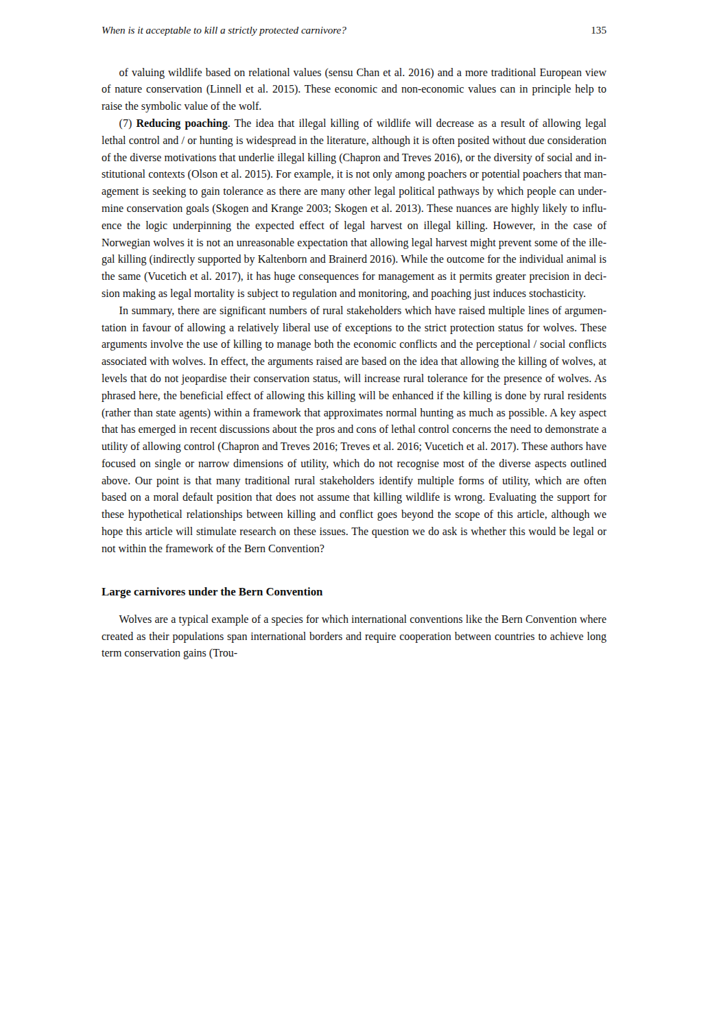When is it acceptable to kill a strictly protected carnivore? 135
of valuing wildlife based on relational values (sensu Chan et al. 2016) and a more traditional European view of nature conservation (Linnell et al. 2015). These economic and non-economic values can in principle help to raise the symbolic value of the wolf.
(7) Reducing poaching. The idea that illegal killing of wildlife will decrease as a result of allowing legal lethal control and / or hunting is widespread in the literature, although it is often posited without due consideration of the diverse motivations that underlie illegal killing (Chapron and Treves 2016), or the diversity of social and institutional contexts (Olson et al. 2015). For example, it is not only among poachers or potential poachers that management is seeking to gain tolerance as there are many other legal political pathways by which people can undermine conservation goals (Skogen and Krange 2003; Skogen et al. 2013). These nuances are highly likely to influence the logic underpinning the expected effect of legal harvest on illegal killing. However, in the case of Norwegian wolves it is not an unreasonable expectation that allowing legal harvest might prevent some of the illegal killing (indirectly supported by Kaltenborn and Brainerd 2016). While the outcome for the individual animal is the same (Vucetich et al. 2017), it has huge consequences for management as it permits greater precision in decision making as legal mortality is subject to regulation and monitoring, and poaching just induces stochasticity.
In summary, there are significant numbers of rural stakeholders which have raised multiple lines of argumentation in favour of allowing a relatively liberal use of exceptions to the strict protection status for wolves. These arguments involve the use of killing to manage both the economic conflicts and the perceptional / social conflicts associated with wolves. In effect, the arguments raised are based on the idea that allowing the killing of wolves, at levels that do not jeopardise their conservation status, will increase rural tolerance for the presence of wolves. As phrased here, the beneficial effect of allowing this killing will be enhanced if the killing is done by rural residents (rather than state agents) within a framework that approximates normal hunting as much as possible. A key aspect that has emerged in recent discussions about the pros and cons of lethal control concerns the need to demonstrate a utility of allowing control (Chapron and Treves 2016; Treves et al. 2016; Vucetich et al. 2017). These authors have focused on single or narrow dimensions of utility, which do not recognise most of the diverse aspects outlined above. Our point is that many traditional rural stakeholders identify multiple forms of utility, which are often based on a moral default position that does not assume that killing wildlife is wrong. Evaluating the support for these hypothetical relationships between killing and conflict goes beyond the scope of this article, although we hope this article will stimulate research on these issues. The question we do ask is whether this would be legal or not within the framework of the Bern Convention?
Large carnivores under the Bern Convention
Wolves are a typical example of a species for which international conventions like the Bern Convention where created as their populations span international borders and require cooperation between countries to achieve long term conservation gains (Trou-